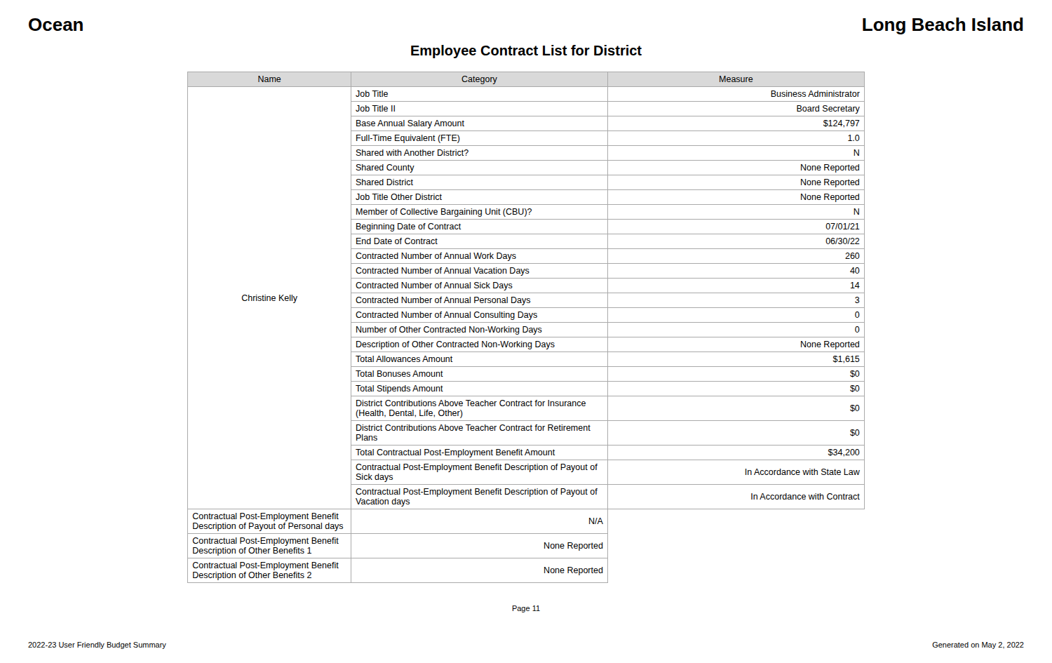Ocean Long Beach Island
Employee Contract List for District
| Name | Category | Measure |
| --- | --- | --- |
| Christine Kelly | Job Title | Business Administrator |
| Job Title II | Board Secretary |
| Base Annual Salary Amount | $124,797 |
| Full-Time Equivalent (FTE) | 1.0 |
| Shared with Another District? | N |
| Shared County | None Reported |
| Shared District | None Reported |
| Job Title Other District | None Reported |
| Member of Collective Bargaining Unit (CBU)? | N |
| Beginning Date of Contract | 07/01/21 |
| End Date of Contract | 06/30/22 |
| Contracted Number of Annual Work Days | 260 |
| Contracted Number of Annual Vacation Days | 40 |
| Contracted Number of Annual Sick Days | 14 |
| Contracted Number of Annual Personal Days | 3 |
| Contracted Number of Annual Consulting Days | 0 |
| Number of Other Contracted Non-Working Days | 0 |
| Description of Other Contracted Non-Working Days | None Reported |
| Total Allowances Amount | $1,615 |
| Total Bonuses Amount | $0 |
| Total Stipends Amount | $0 |
| District Contributions Above Teacher Contract for Insurance (Health, Dental, Life, Other) | $0 |
| District Contributions Above Teacher Contract for Retirement Plans | $0 |
| Total Contractual Post-Employment Benefit Amount | $34,200 |
| Contractual Post-Employment Benefit Description of Payout of Sick days | In Accordance with State Law |
| Contractual Post-Employment Benefit Description of Payout of Vacation days | In Accordance with Contract |
| Contractual Post-Employment Benefit Description of Payout of Personal days | N/A |
| Contractual Post-Employment Benefit Description of Other Benefits 1 | None Reported |
| Contractual Post-Employment Benefit Description of Other Benefits 2 | None Reported |
Page 11
2022-23 User Friendly Budget Summary Generated on May 2, 2022